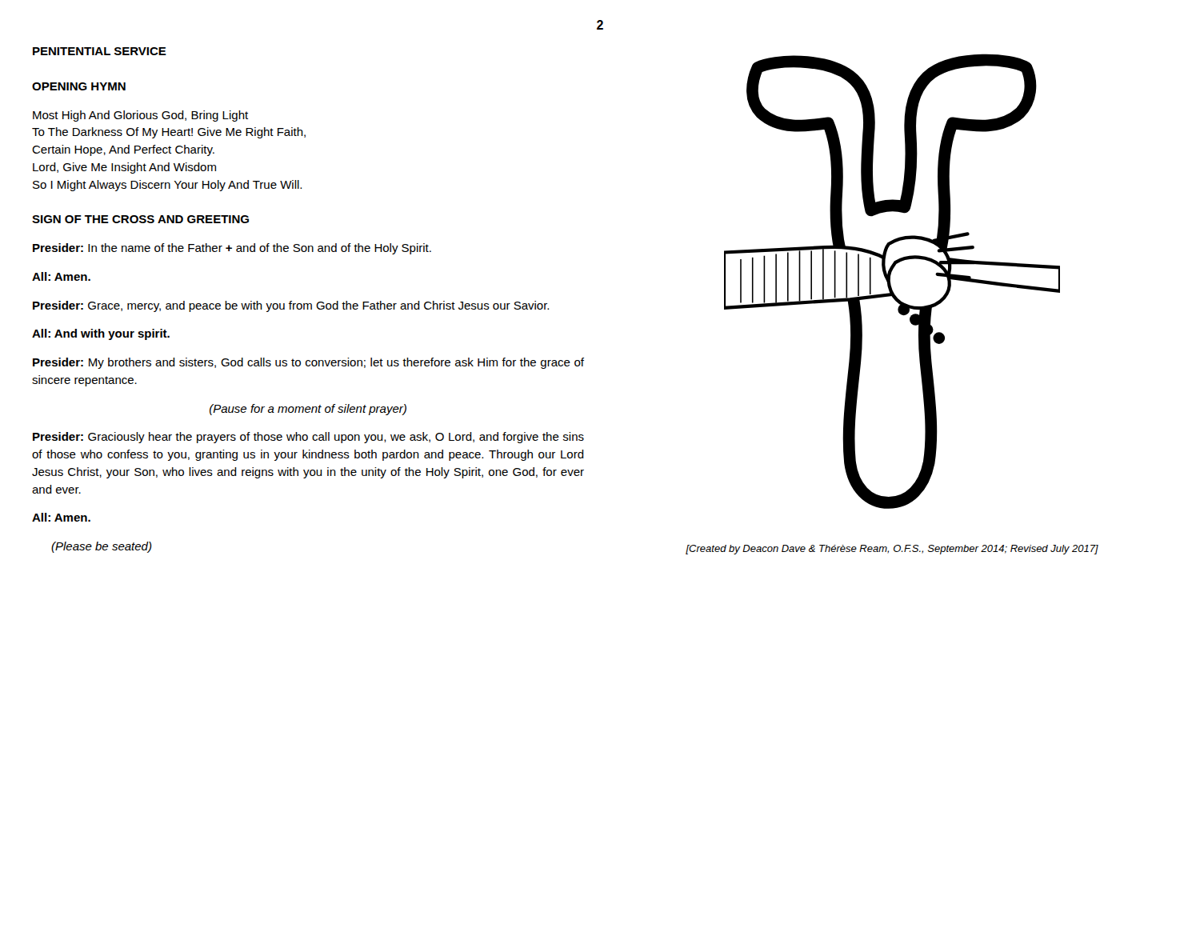2
Penitential Service
Opening Hymn
Most High And Glorious God, Bring Light
To The Darkness Of My Heart! Give Me Right Faith,
Certain Hope, And Perfect Charity.
Lord, Give Me Insight And Wisdom
So I Might Always Discern Your Holy And True Will.
Sign Of The Cross And Greeting
Presider: In the name of the Father + and of the Son and of the Holy Spirit.
All: Amen.
Presider: Grace, mercy, and peace be with you from God the Father and Christ Jesus our Savior.
All: And with your spirit.
Presider: My brothers and sisters, God calls us to conversion; let us therefore ask Him for the grace of sincere repentance.
(Pause for a moment of silent prayer)
Presider: Graciously hear the prayers of those who call upon you, we ask, O Lord, and forgive the sins of those who confess to you, granting us in your kindness both pardon and peace. Through our Lord Jesus Christ, your Son, who lives and reigns with you in the unity of the Holy Spirit, one God, for ever and ever.
All: Amen.
(Please be seated)
[Created by Deacon Dave & Thérèse Ream, O.F.S., September 2014; Revised July 2017]